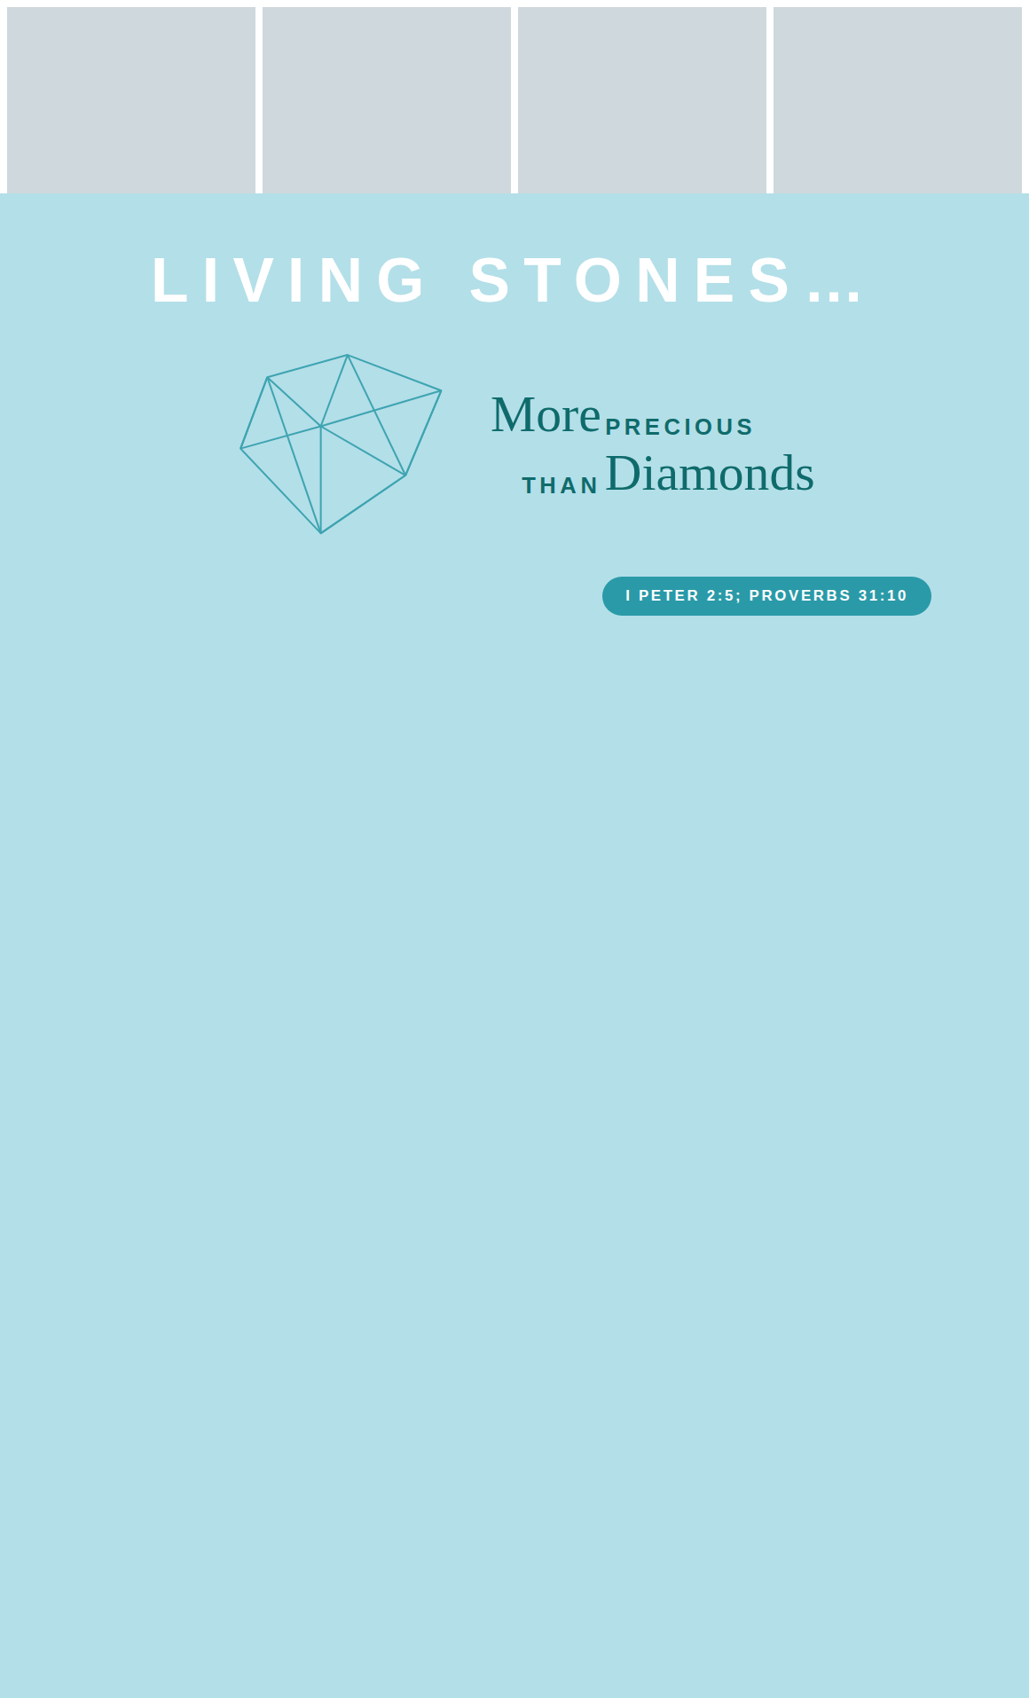Tubing on the lake
Creek hike
Sailing
Evening campfire
Living Stones…
More Precious Than Diamonds
I Peter 2:5; Proverbs 31:10
Campers seated together on a log over a creek